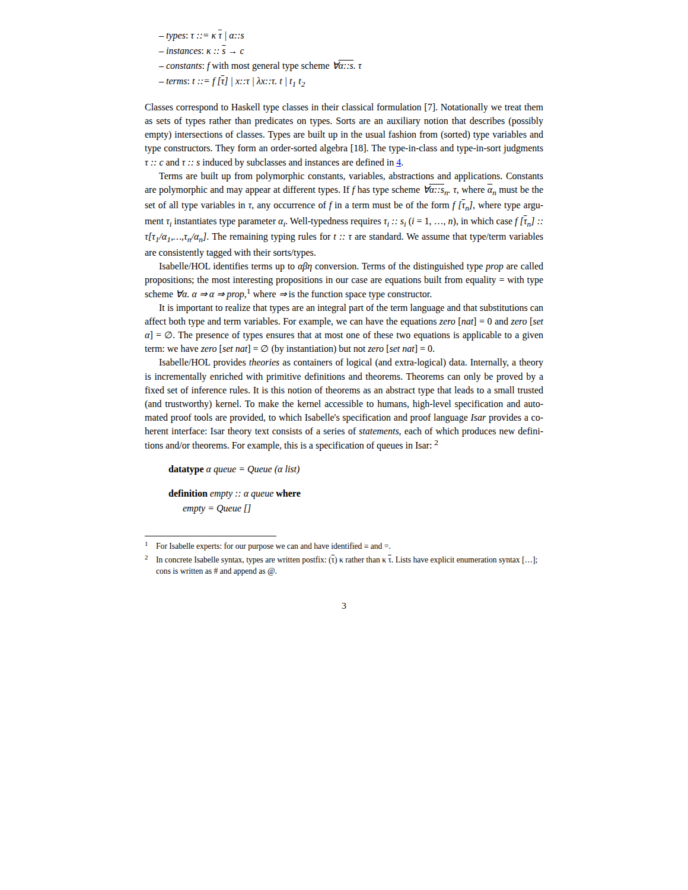types: τ ::= κ τ | α::s
instances: κ :: s → c
constants: f with most general type scheme ∀α::s. τ
terms: t ::= f [τ] | x::τ | λx::τ. t | t1 t2
Classes correspond to Haskell type classes in their classical formulation [7]. Notationally we treat them as sets of types rather than predicates on types. Sorts are an auxiliary notion that describes (possibly empty) intersections of classes. Types are built up in the usual fashion from (sorted) type variables and type constructors. They form an order-sorted algebra [18]. The type-in-class and type-in-sort judgments τ :: c and τ :: s induced by subclasses and instances are defined in 4.
Terms are built up from polymorphic constants, variables, abstractions and applications. Constants are polymorphic and may appear at different types. If f has type scheme ∀α::sn. τ, where αn must be the set of all type variables in τ, any occurrence of f in a term must be of the form f [τn], where type argument τi instantiates type parameter αi. Well-typedness requires τi :: si (i = 1, …, n), in which case f [τn] :: τ[τ1/α1,…,τn/αn]. The remaining typing rules for t :: τ are standard. We assume that type/term variables are consistently tagged with their sorts/types.
Isabelle/HOL identifies terms up to αβη conversion. Terms of the distinguished type prop are called propositions; the most interesting propositions in our case are equations built from equality = with type scheme ∀α. α ⇒ α ⇒ prop,1 where ⇒ is the function space type constructor.
It is important to realize that types are an integral part of the term language and that substitutions can affect both type and term variables. For example, we can have the equations zero [nat] = 0 and zero [set α] = ∅. The presence of types ensures that at most one of these two equations is applicable to a given term: we have zero [set nat] = ∅ (by instantiation) but not zero [set nat] = 0.
Isabelle/HOL provides theories as containers of logical (and extra-logical) data. Internally, a theory is incrementally enriched with primitive definitions and theorems. Theorems can only be proved by a fixed set of inference rules. It is this notion of theorems as an abstract type that leads to a small trusted (and trustworthy) kernel. To make the kernel accessible to humans, high-level specification and automated proof tools are provided, to which Isabelle's specification and proof language Isar provides a coherent interface: Isar theory text consists of a series of statements, each of which produces new definitions and/or theorems. For example, this is a specification of queues in Isar: 2
datatype α queue = Queue (α list)
definition empty :: α queue where
empty = Queue []
For Isabelle experts: for our purpose we can and have identified ≡ and =.
In concrete Isabelle syntax, types are written postfix: (τ) κ rather than κ τ. Lists have explicit enumeration syntax […]; cons is written as # and append as @.
3